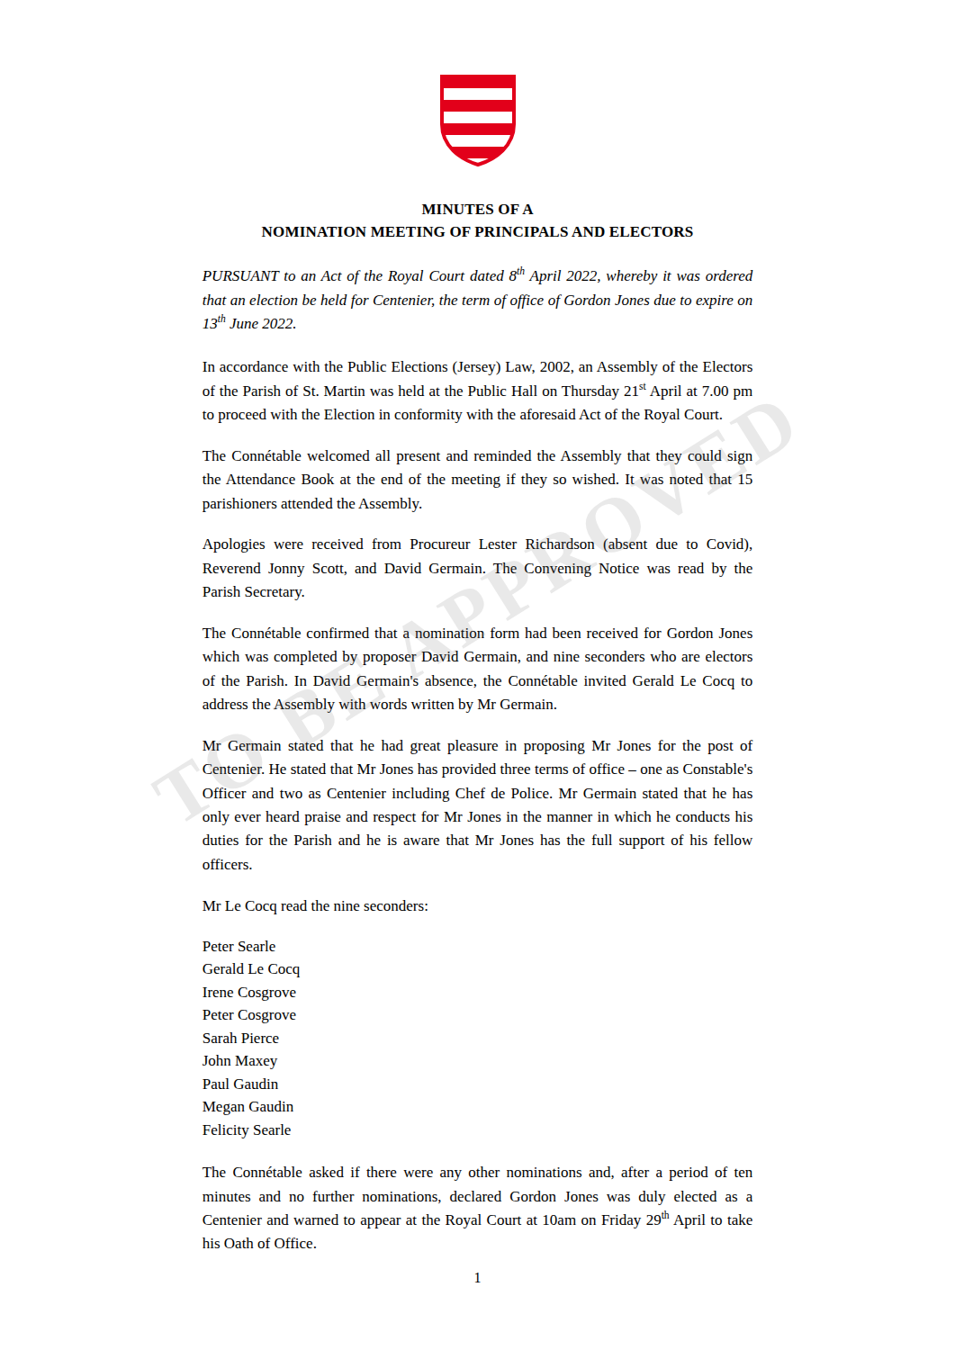TO BE APPROVED
MINUTES OF A NOMINATION MEETING OF PRINCIPALS AND ELECTORS
PURSUANT to an Act of the Royal Court dated 8th April 2022, whereby it was ordered that an election be held for Centenier, the term of office of Gordon Jones due to expire on 13th June 2022.
In accordance with the Public Elections (Jersey) Law, 2002, an Assembly of the Electors of the Parish of St. Martin was held at the Public Hall on Thursday 21st April at 7.00 pm to proceed with the Election in conformity with the aforesaid Act of the Royal Court.
The Connétable welcomed all present and reminded the Assembly that they could sign the Attendance Book at the end of the meeting if they so wished. It was noted that 15 parishioners attended the Assembly.
Apologies were received from Procureur Lester Richardson (absent due to Covid), Reverend Jonny Scott, and David Germain. The Convening Notice was read by the Parish Secretary.
The Connétable confirmed that a nomination form had been received for Gordon Jones which was completed by proposer David Germain, and nine seconders who are electors of the Parish. In David Germain's absence, the Connétable invited Gerald Le Cocq to address the Assembly with words written by Mr Germain.
Mr Germain stated that he had great pleasure in proposing Mr Jones for the post of Centenier. He stated that Mr Jones has provided three terms of office – one as Constable's Officer and two as Centenier including Chef de Police. Mr Germain stated that he has only ever heard praise and respect for Mr Jones in the manner in which he conducts his duties for the Parish and he is aware that Mr Jones has the full support of his fellow officers.
Mr Le Cocq read the nine seconders:
Peter Searle Gerald Le Cocq Irene Cosgrove Peter Cosgrove Sarah Pierce John Maxey Paul Gaudin Megan Gaudin Felicity Searle
The Connétable asked if there were any other nominations and, after a period of ten minutes and no further nominations, declared Gordon Jones was duly elected as a Centenier and warned to appear at the Royal Court at 10am on Friday 29th April to take his Oath of Office.
1